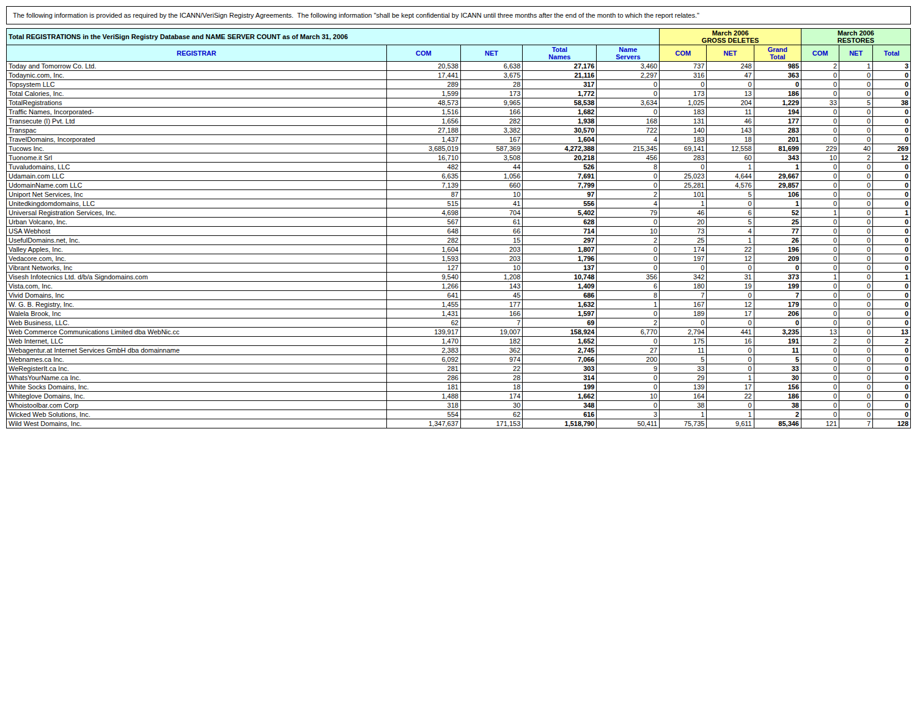The following information is provided as required by the ICANN/VeriSign Registry Agreements. The following information "shall be kept confidential by ICANN until three months after the end of the month to which the report relates."
| Total REGISTRATIONS in the VeriSign Registry Database and NAME SERVER COUNT as of March 31, 2006 | March 2006 GROSS DELETES | March 2006 RESTORES |
| --- | --- | --- |
| REGISTRAR | COM | NET | Total Names | Name Servers | COM | NET | Grand Total | COM | NET | Total |
| Today and Tomorrow Co. Ltd. | 20,538 | 6,638 | 27,176 | 3,460 | 737 | 248 | 985 | 2 | 1 | 3 |
| Todaynic.com, Inc. | 17,441 | 3,675 | 21,116 | 2,297 | 316 | 47 | 363 | 0 | 0 | 0 |
| Topsystem LLC | 289 | 28 | 317 | 0 | 0 | 0 | 0 | 0 | 0 | 0 |
| Total Calories, Inc. | 1,599 | 173 | 1,772 | 0 | 173 | 13 | 186 | 0 | 0 | 0 |
| TotalRegistrations | 48,573 | 9,965 | 58,538 | 3,634 | 1,025 | 204 | 1,229 | 33 | 5 | 38 |
| Traffic Names, Incorporated- | 1,516 | 166 | 1,682 | 0 | 183 | 11 | 194 | 0 | 0 | 0 |
| Transecute (I) Pvt. Ltd | 1,656 | 282 | 1,938 | 168 | 131 | 46 | 177 | 0 | 0 | 0 |
| Transpac | 27,188 | 3,382 | 30,570 | 722 | 140 | 143 | 283 | 0 | 0 | 0 |
| TravelDomains, Incorporated | 1,437 | 167 | 1,604 | 4 | 183 | 18 | 201 | 0 | 0 | 0 |
| Tucows Inc. | 3,685,019 | 587,369 | 4,272,388 | 215,345 | 69,141 | 12,558 | 81,699 | 229 | 40 | 269 |
| Tuonome.it Srl | 16,710 | 3,508 | 20,218 | 456 | 283 | 60 | 343 | 10 | 2 | 12 |
| Tuvaludomains, LLC | 482 | 44 | 526 | 8 | 0 | 1 | 1 | 0 | 0 | 0 |
| Udamain.com LLC | 6,635 | 1,056 | 7,691 | 0 | 25,023 | 4,644 | 29,667 | 0 | 0 | 0 |
| UdomainName.com LLC | 7,139 | 660 | 7,799 | 0 | 25,281 | 4,576 | 29,857 | 0 | 0 | 0 |
| Uniport Net Services, Inc | 87 | 10 | 97 | 2 | 101 | 5 | 106 | 0 | 0 | 0 |
| Unitedkingdomdomains, LLC | 515 | 41 | 556 | 4 | 1 | 0 | 1 | 0 | 0 | 0 |
| Universal Registration Services, Inc. | 4,698 | 704 | 5,402 | 79 | 46 | 6 | 52 | 1 | 0 | 1 |
| Urban Volcano, Inc. | 567 | 61 | 628 | 0 | 20 | 5 | 25 | 0 | 0 | 0 |
| USA Webhost | 648 | 66 | 714 | 10 | 73 | 4 | 77 | 0 | 0 | 0 |
| UsefulDomains.net, Inc. | 282 | 15 | 297 | 2 | 25 | 1 | 26 | 0 | 0 | 0 |
| Valley Apples, Inc. | 1,604 | 203 | 1,807 | 0 | 174 | 22 | 196 | 0 | 0 | 0 |
| Vedacore.com, Inc. | 1,593 | 203 | 1,796 | 0 | 197 | 12 | 209 | 0 | 0 | 0 |
| Vibrant Networks, Inc | 127 | 10 | 137 | 0 | 0 | 0 | 0 | 0 | 0 | 0 |
| Visesh Infotecnics Ltd. d/b/a Signdomains.com | 9,540 | 1,208 | 10,748 | 356 | 342 | 31 | 373 | 1 | 0 | 1 |
| Vista.com, Inc. | 1,266 | 143 | 1,409 | 6 | 180 | 19 | 199 | 0 | 0 | 0 |
| Vivid Domains, Inc | 641 | 45 | 686 | 8 | 7 | 0 | 7 | 0 | 0 | 0 |
| W. G. B. Registry, Inc. | 1,455 | 177 | 1,632 | 1 | 167 | 12 | 179 | 0 | 0 | 0 |
| Walela Brook, Inc | 1,431 | 166 | 1,597 | 0 | 189 | 17 | 206 | 0 | 0 | 0 |
| Web Business, LLC. | 62 | 7 | 69 | 2 | 0 | 0 | 0 | 0 | 0 | 0 |
| Web Commerce Communications Limited dba WebNic.cc | 139,917 | 19,007 | 158,924 | 6,770 | 2,794 | 441 | 3,235 | 13 | 0 | 13 |
| Web Internet, LLC | 1,470 | 182 | 1,652 | 0 | 175 | 16 | 191 | 2 | 0 | 2 |
| Webagentur.at Internet Services GmbH dba domainname | 2,383 | 362 | 2,745 | 27 | 11 | 0 | 11 | 0 | 0 | 0 |
| Webnames.ca Inc. | 6,092 | 974 | 7,066 | 200 | 5 | 0 | 5 | 0 | 0 | 0 |
| WeRegisterIt.ca Inc. | 281 | 22 | 303 | 9 | 33 | 0 | 33 | 0 | 0 | 0 |
| WhatsYourName.ca Inc. | 286 | 28 | 314 | 0 | 29 | 1 | 30 | 0 | 0 | 0 |
| White Socks Domains, Inc. | 181 | 18 | 199 | 0 | 139 | 17 | 156 | 0 | 0 | 0 |
| Whiteglove Domains, Inc. | 1,488 | 174 | 1,662 | 10 | 164 | 22 | 186 | 0 | 0 | 0 |
| Whoistoolbar.com Corp | 318 | 30 | 348 | 0 | 38 | 0 | 38 | 0 | 0 | 0 |
| Wicked Web Solutions, Inc. | 554 | 62 | 616 | 3 | 1 | 1 | 2 | 0 | 0 | 0 |
| Wild West Domains, Inc. | 1,347,637 | 171,153 | 1,518,790 | 50,411 | 75,735 | 9,611 | 85,346 | 121 | 7 | 128 |